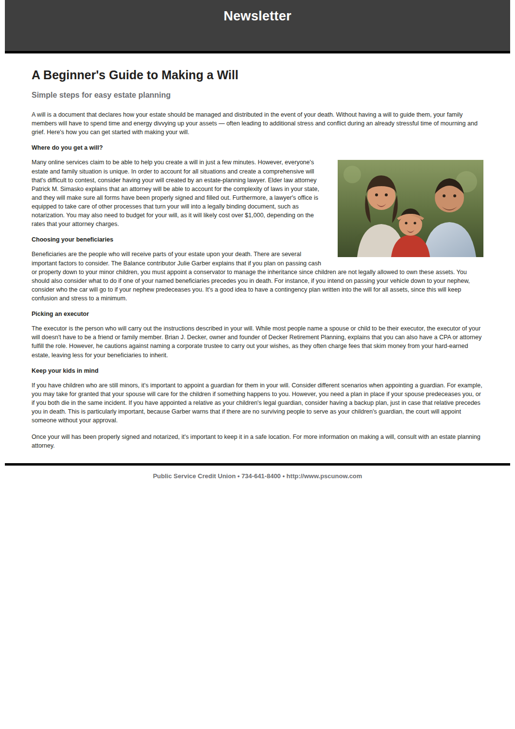Newsletter
A Beginner's Guide to Making a Will
Simple steps for easy estate planning
A will is a document that declares how your estate should be managed and distributed in the event of your death. Without having a will to guide them, your family members will have to spend time and energy divvying up your assets — often leading to additional stress and conflict during an already stressful time of mourning and grief. Here's how you can get started with making your will.
Where do you get a will?
Many online services claim to be able to help you create a will in just a few minutes. However, everyone's estate and family situation is unique. In order to account for all situations and create a comprehensive will that's difficult to contest, consider having your will created by an estate-planning lawyer. Elder law attorney Patrick M. Simasko explains that an attorney will be able to account for the complexity of laws in your state, and they will make sure all forms have been properly signed and filled out. Furthermore, a lawyer's office is equipped to take care of other processes that turn your will into a legally binding document, such as notarization. You may also need to budget for your will, as it will likely cost over $1,000, depending on the rates that your attorney charges.
Choosing your beneficiaries
Beneficiaries are the people who will receive parts of your estate upon your death. There are several important factors to consider. The Balance contributor Julie Garber explains that if you plan on passing cash or property down to your minor children, you must appoint a conservator to manage the inheritance since children are not legally allowed to own these assets. You should also consider what to do if one of your named beneficiaries precedes you in death. For instance, if you intend on passing your vehicle down to your nephew, consider who the car will go to if your nephew predeceases you. It's a good idea to have a contingency plan written into the will for all assets, since this will keep confusion and stress to a minimum.
Picking an executor
The executor is the person who will carry out the instructions described in your will. While most people name a spouse or child to be their executor, the executor of your will doesn't have to be a friend or family member. Brian J. Decker, owner and founder of Decker Retirement Planning, explains that you can also have a CPA or attorney fulfill the role. However, he cautions against naming a corporate trustee to carry out your wishes, as they often charge fees that skim money from your hard-earned estate, leaving less for your beneficiaries to inherit.
Keep your kids in mind
If you have children who are still minors, it's important to appoint a guardian for them in your will. Consider different scenarios when appointing a guardian. For example, you may take for granted that your spouse will care for the children if something happens to you. However, you need a plan in place if your spouse predeceases you, or if you both die in the same incident. If you have appointed a relative as your children's legal guardian, consider having a backup plan, just in case that relative precedes you in death. This is particularly important, because Garber warns that if there are no surviving people to serve as your children's guardian, the court will appoint someone without your approval.
Once your will has been properly signed and notarized, it's important to keep it in a safe location. For more information on making a will, consult with an estate planning attorney.
Public Service Credit Union • 734-641-8400 • http://www.pscunow.com